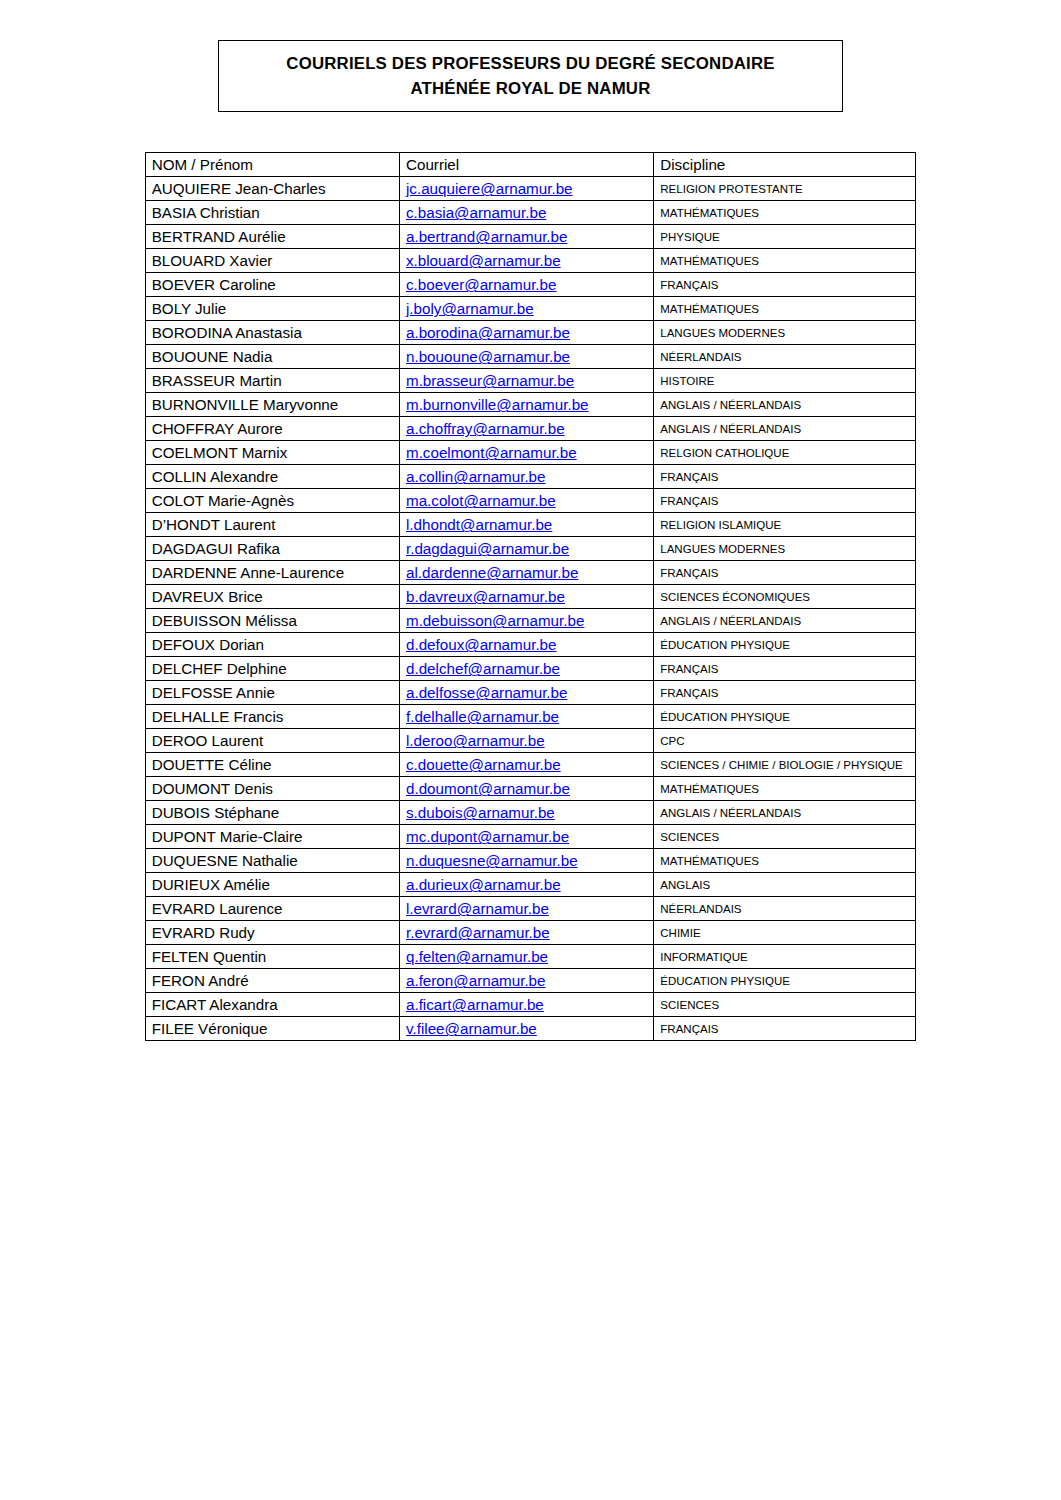COURRIELS DES PROFESSEURS DU DEGRÉ SECONDAIRE
ATHÉNÉE ROYAL DE NAMUR
| NOM / Prénom | Courriel | Discipline |
| --- | --- | --- |
| AUQUIERE Jean-Charles | jc.auquiere@arnamur.be | Religion protestante |
| BASIA Christian | c.basia@arnamur.be | Mathématiques |
| BERTRAND Aurélie | a.bertrand@arnamur.be | Physique |
| BLOUARD Xavier | x.blouard@arnamur.be | Mathématiques |
| BOEVER Caroline | c.boever@arnamur.be | Français |
| BOLY Julie | j.boly@arnamur.be | Mathématiques |
| BORODINA Anastasia | a.borodina@arnamur.be | Langues modernes |
| BOUOUNE Nadia | n.bououne@arnamur.be | Néerlandais |
| BRASSEUR Martin | m.brasseur@arnamur.be | Histoire |
| BURNONVILLE Maryvonne | m.burnonville@arnamur.be | Anglais / Néerlandais |
| CHOFFRAY Aurore | a.choffray@arnamur.be | Anglais / Néerlandais |
| COELMONT Marnix | m.coelmont@arnamur.be | Relgion catholique |
| COLLIN Alexandre | a.collin@arnamur.be | Français |
| COLOT Marie-Agnès | ma.colot@arnamur.be | Français |
| D’HONDT Laurent | l.dhondt@arnamur.be | Religion islamique |
| DAGDAGUI Rafika | r.dagdagui@arnamur.be | Langues modernes |
| DARDENNE Anne-Laurence | al.dardenne@arnamur.be | Français |
| DAVREUX Brice | b.davreux@arnamur.be | Sciences économiques |
| DEBUISSON Mélissa | m.debuisson@arnamur.be | Anglais / Néerlandais |
| DEFOUX Dorian | d.defoux@arnamur.be | Éducation physique |
| DELCHEF Delphine | d.delchef@arnamur.be | Français |
| DELFOSSE Annie | a.delfosse@arnamur.be | Français |
| DELHALLE Francis | f.delhalle@arnamur.be | Éducation physique |
| DEROO Laurent | l.deroo@arnamur.be | CPC |
| DOUETTE Céline | c.douette@arnamur.be | Sciences / Chimie / Biologie / Physique |
| DOUMONT Denis | d.doumont@arnamur.be | Mathématiques |
| DUBOIS Stéphane | s.dubois@arnamur.be | Anglais / Néerlandais |
| DUPONT Marie-Claire | mc.dupont@arnamur.be | Sciences |
| DUQUESNE Nathalie | n.duquesne@arnamur.be | Mathématiques |
| DURIEUX Amélie | a.durieux@arnamur.be | Anglais |
| EVRARD Laurence | l.evrard@arnamur.be | Néerlandais |
| EVRARD Rudy | r.evrard@arnamur.be | Chimie |
| FELTEN Quentin | q.felten@arnamur.be | Informatique |
| FERON André | a.feron@arnamur.be | Éducation physique |
| FICART Alexandra | a.ficart@arnamur.be | Sciences |
| FILEE Véronique | v.filee@arnamur.be | Français |